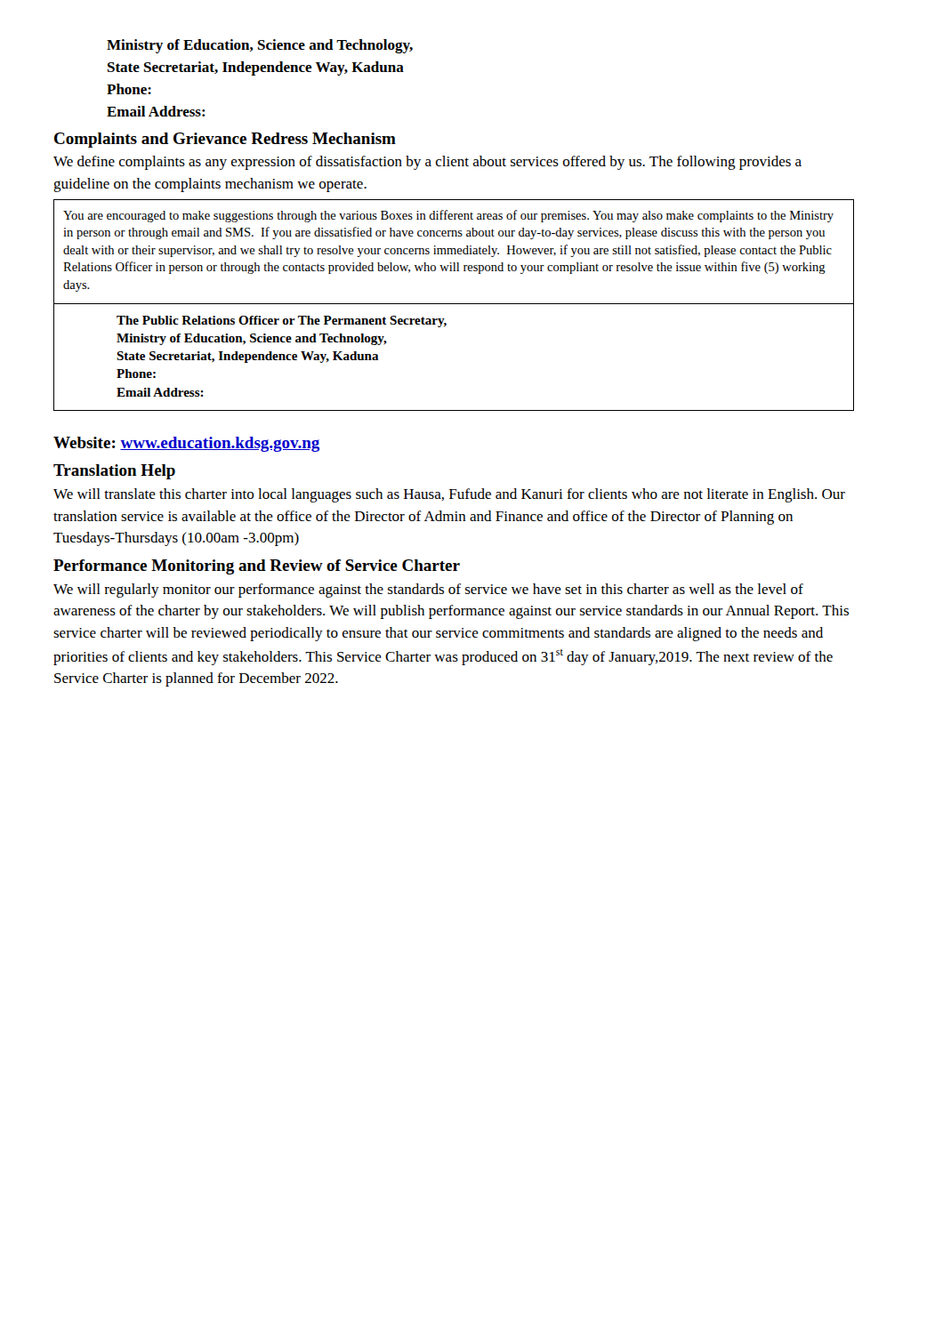Ministry of Education, Science and Technology,
State Secretariat, Independence Way, Kaduna
Phone:
Email Address:
Complaints and Grievance Redress Mechanism
We define complaints as any expression of dissatisfaction by a client about services offered by us. The following provides a guideline on the complaints mechanism we operate.
You are encouraged to make suggestions through the various Boxes in different areas of our premises. You may also make complaints to the Ministry in person or through email and SMS. If you are dissatisfied or have concerns about our day-to-day services, please discuss this with the person you dealt with or their supervisor, and we shall try to resolve your concerns immediately. However, if you are still not satisfied, please contact the Public Relations Officer in person or through the contacts provided below, who will respond to your compliant or resolve the issue within five (5) working days.
The Public Relations Officer or The Permanent Secretary,
Ministry of Education, Science and Technology,
State Secretariat, Independence Way, Kaduna
Phone:
Email Address:
Website: www.education.kdsg.gov.ng
Translation Help
We will translate this charter into local languages such as Hausa, Fufude and Kanuri for clients who are not literate in English. Our translation service is available at the office of the Director of Admin and Finance and office of the Director of Planning on Tuesdays-Thursdays (10.00am -3.00pm)
Performance Monitoring and Review of Service Charter
We will regularly monitor our performance against the standards of service we have set in this charter as well as the level of awareness of the charter by our stakeholders. We will publish performance against our service standards in our Annual Report. This service charter will be reviewed periodically to ensure that our service commitments and standards are aligned to the needs and priorities of clients and key stakeholders. This Service Charter was produced on 31st day of January,2019. The next review of the Service Charter is planned for December 2022.